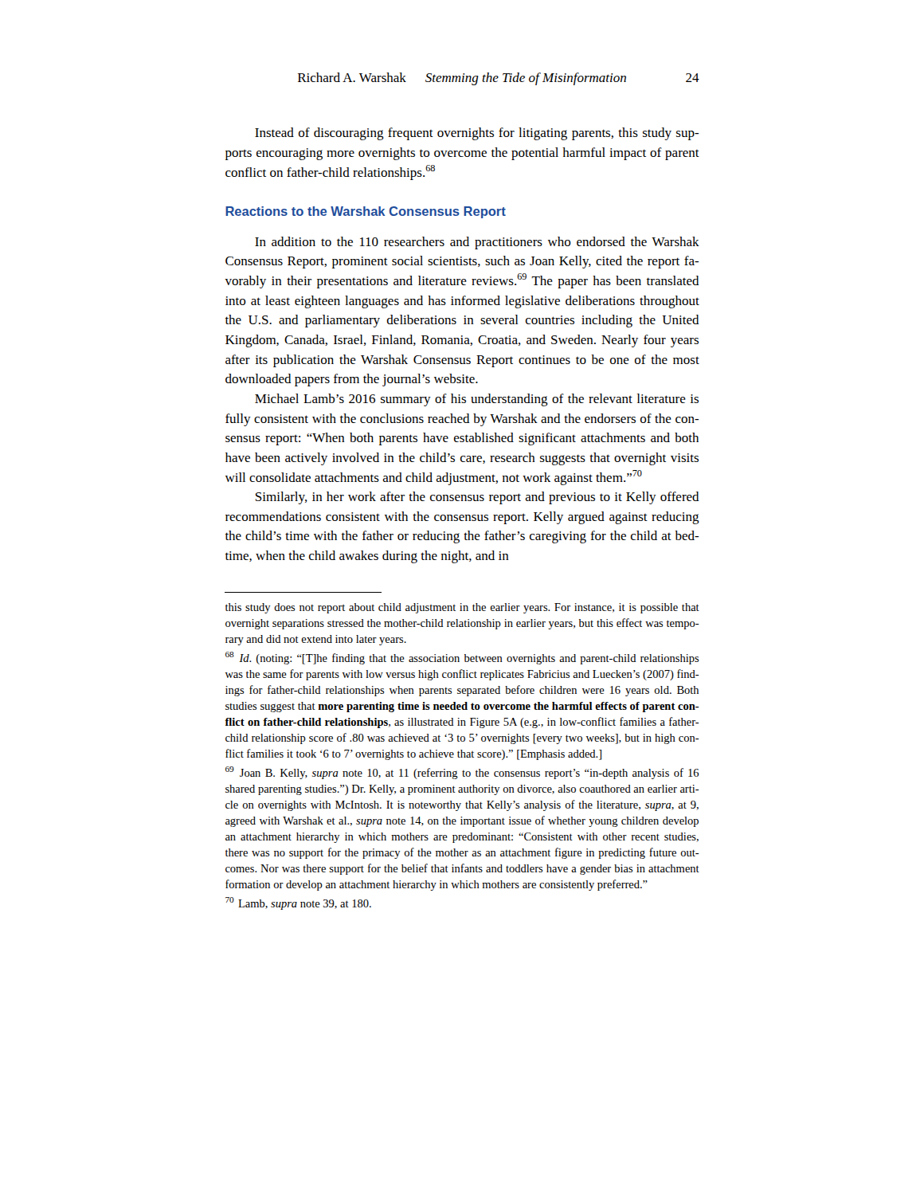Richard A. Warshak Stemming the Tide of Misinformation 24
Instead of discouraging frequent overnights for litigating parents, this study supports encouraging more overnights to overcome the potential harmful impact of parent conflict on father-child relationships.68
Reactions to the Warshak Consensus Report
In addition to the 110 researchers and practitioners who endorsed the Warshak Consensus Report, prominent social scientists, such as Joan Kelly, cited the report favorably in their presentations and literature reviews.69 The paper has been translated into at least eighteen languages and has informed legislative deliberations throughout the U.S. and parliamentary deliberations in several countries including the United Kingdom, Canada, Israel, Finland, Romania, Croatia, and Sweden. Nearly four years after its publication the Warshak Consensus Report continues to be one of the most downloaded papers from the journal’s website.
Michael Lamb’s 2016 summary of his understanding of the relevant literature is fully consistent with the conclusions reached by Warshak and the endorsers of the consensus report: “When both parents have established significant attachments and both have been actively involved in the child’s care, research suggests that overnight visits will consolidate attachments and child adjustment, not work against them.”70
Similarly, in her work after the consensus report and previous to it Kelly offered recommendations consistent with the consensus report. Kelly argued against reducing the child’s time with the father or reducing the father’s caregiving for the child at bedtime, when the child awakes during the night, and in
this study does not report about child adjustment in the earlier years. For instance, it is possible that overnight separations stressed the mother-child relationship in earlier years, but this effect was temporary and did not extend into later years.
68 Id. (noting: “[T]he finding that the association between overnights and parent-child relationships was the same for parents with low versus high conflict replicates Fabricius and Luecken’s (2007) findings for father-child relationships when parents separated before children were 16 years old. Both studies suggest that more parenting time is needed to overcome the harmful effects of parent conflict on father-child relationships, as illustrated in Figure 5A (e.g., in low-conflict families a father-child relationship score of .80 was achieved at ‘3 to 5’ overnights [every two weeks], but in high conflict families it took ‘6 to 7’ overnights to achieve that score).” [Emphasis added.]
69 Joan B. Kelly, supra note 10, at 11 (referring to the consensus report’s “in-depth analysis of 16 shared parenting studies.”) Dr. Kelly, a prominent authority on divorce, also coauthored an earlier article on overnights with McIntosh. It is noteworthy that Kelly’s analysis of the literature, supra, at 9, agreed with Warshak et al., supra note 14, on the important issue of whether young children develop an attachment hierarchy in which mothers are predominant: “Consistent with other recent studies, there was no support for the primacy of the mother as an attachment figure in predicting future outcomes. Nor was there support for the belief that infants and toddlers have a gender bias in attachment formation or develop an attachment hierarchy in which mothers are consistently preferred.”
70 Lamb, supra note 39, at 180.